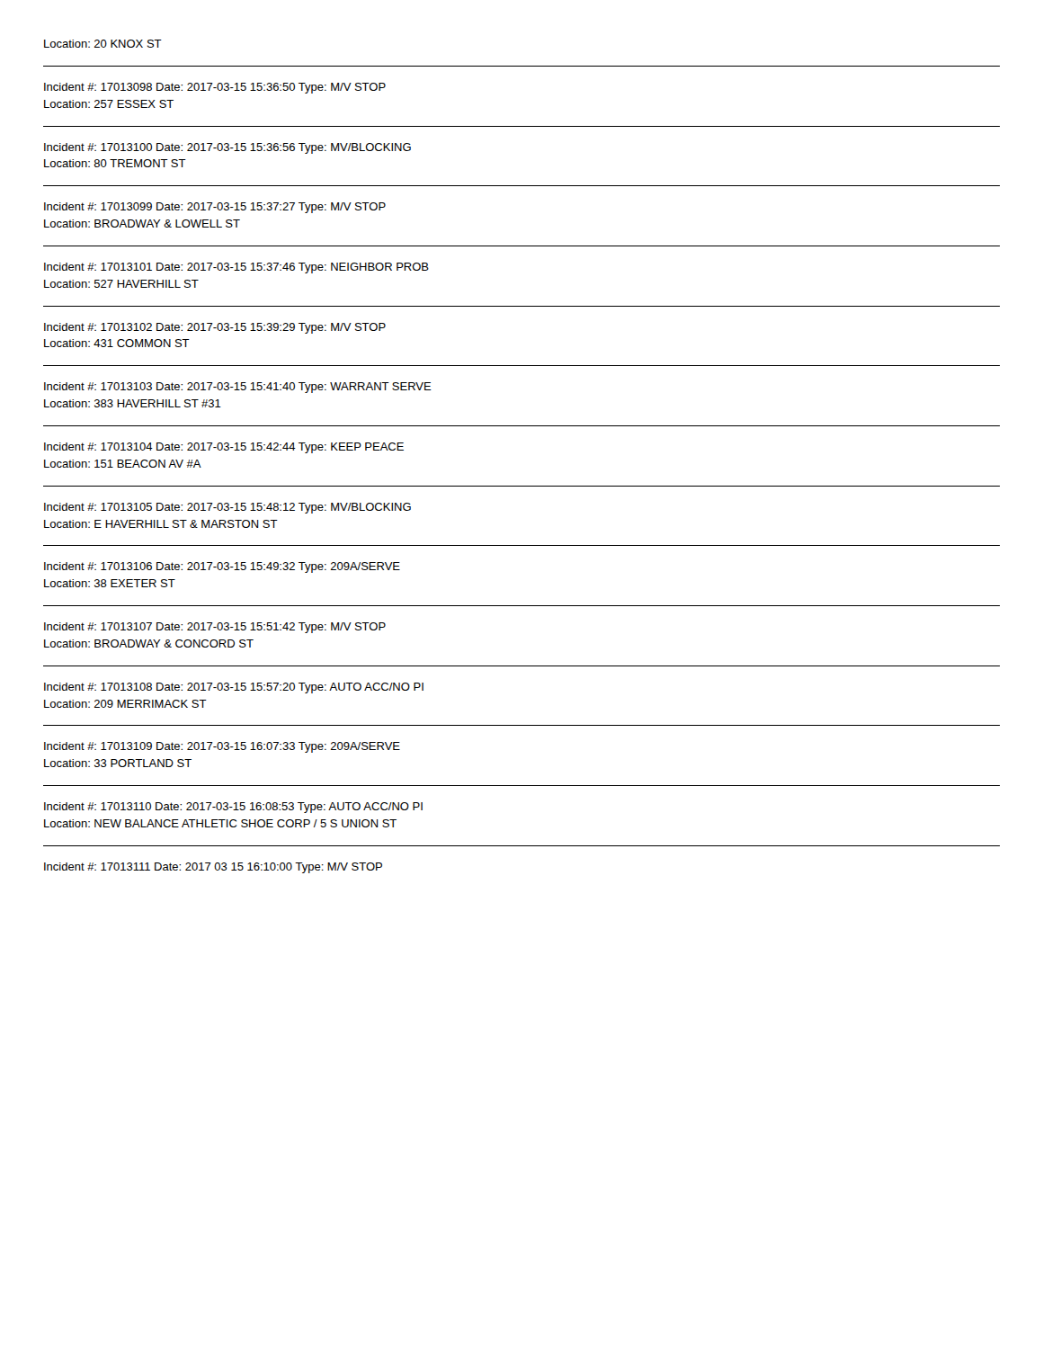Location: 20 KNOX ST
Incident #: 17013098 Date: 2017-03-15 15:36:50 Type: M/V STOP
Location: 257 ESSEX ST
Incident #: 17013100 Date: 2017-03-15 15:36:56 Type: MV/BLOCKING
Location: 80 TREMONT ST
Incident #: 17013099 Date: 2017-03-15 15:37:27 Type: M/V STOP
Location: BROADWAY & LOWELL ST
Incident #: 17013101 Date: 2017-03-15 15:37:46 Type: NEIGHBOR PROB
Location: 527 HAVERHILL ST
Incident #: 17013102 Date: 2017-03-15 15:39:29 Type: M/V STOP
Location: 431 COMMON ST
Incident #: 17013103 Date: 2017-03-15 15:41:40 Type: WARRANT SERVE
Location: 383 HAVERHILL ST #31
Incident #: 17013104 Date: 2017-03-15 15:42:44 Type: KEEP PEACE
Location: 151 BEACON AV #A
Incident #: 17013105 Date: 2017-03-15 15:48:12 Type: MV/BLOCKING
Location: E HAVERHILL ST & MARSTON ST
Incident #: 17013106 Date: 2017-03-15 15:49:32 Type: 209A/SERVE
Location: 38 EXETER ST
Incident #: 17013107 Date: 2017-03-15 15:51:42 Type: M/V STOP
Location: BROADWAY & CONCORD ST
Incident #: 17013108 Date: 2017-03-15 15:57:20 Type: AUTO ACC/NO PI
Location: 209 MERRIMACK ST
Incident #: 17013109 Date: 2017-03-15 16:07:33 Type: 209A/SERVE
Location: 33 PORTLAND ST
Incident #: 17013110 Date: 2017-03-15 16:08:53 Type: AUTO ACC/NO PI
Location: NEW BALANCE ATHLETIC SHOE CORP / 5 S UNION ST
Incident #: 17013111 Date: 2017 03 15 16:10:00 Type: M/V STOP